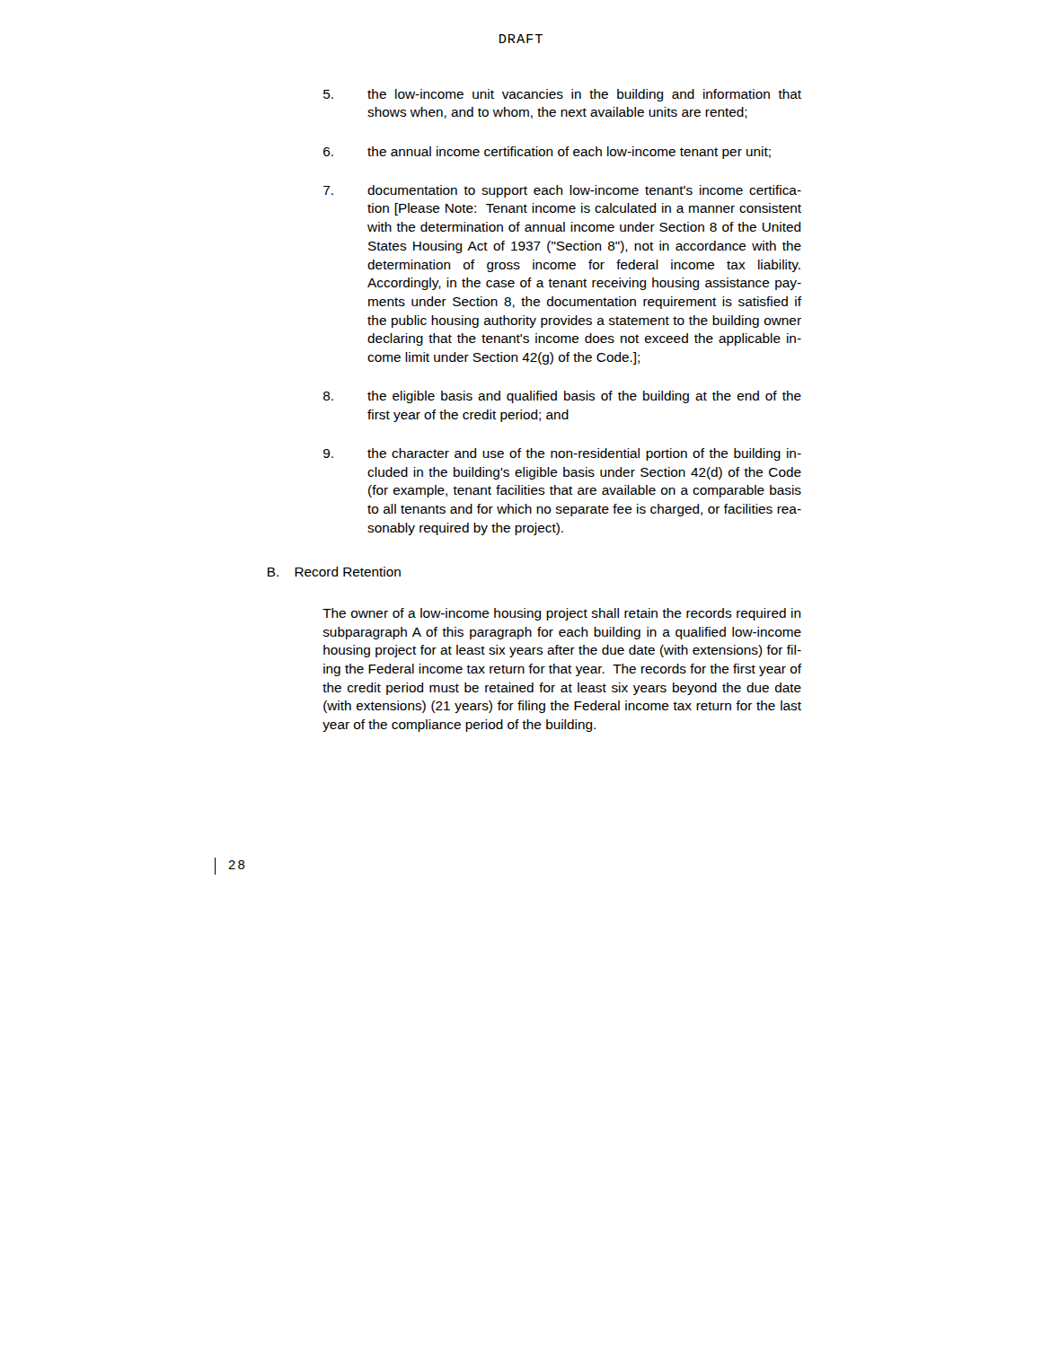DRAFT
5.
the low-income unit vacancies in the building and information that shows when, and to whom, the next available units are rented;
6.
the annual income certification of each low-income tenant per unit;
7.
documentation to support each low-income tenant's income certification [Please Note: Tenant income is calculated in a manner consistent with the determination of annual income under Section 8 of the United States Housing Act of 1937 ("Section 8"), not in accordance with the determination of gross income for federal income tax liability. Accordingly, in the case of a tenant receiving housing assistance payments under Section 8, the documentation requirement is satisfied if the public housing authority provides a statement to the building owner declaring that the tenant's income does not exceed the applicable income limit under Section 42(g) of the Code.];
8.
the eligible basis and qualified basis of the building at the end of the first year of the credit period; and
9.
the character and use of the non-residential portion of the building included in the building's eligible basis under Section 42(d) of the Code (for example, tenant facilities that are available on a comparable basis to all tenants and for which no separate fee is charged, or facilities reasonably required by the project).
B.
Record Retention
The owner of a low-income housing project shall retain the records required in subparagraph A of this paragraph for each building in a qualified low-income housing project for at least six years after the due date (with extensions) for filing the Federal income tax return for that year. The records for the first year of the credit period must be retained for at least six years beyond the due date (with extensions) (21 years) for filing the Federal income tax return for the last year of the compliance period of the building.
28